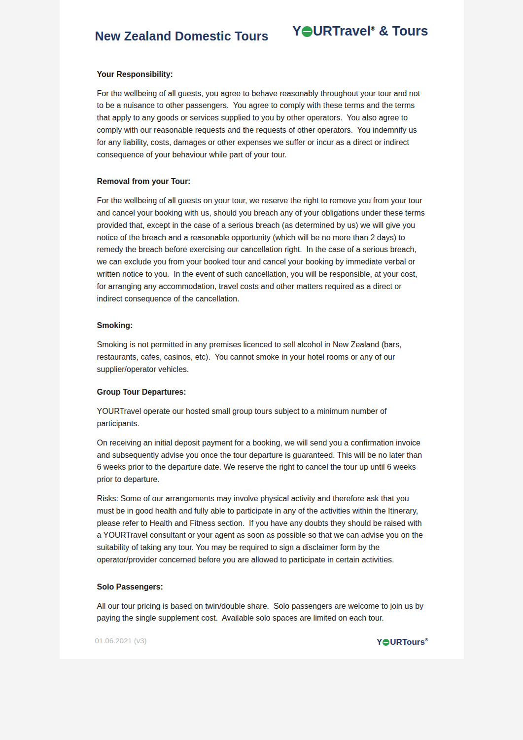New Zealand Domestic Tours
Y UR Travel® & Tours
Your Responsibility:
For the wellbeing of all guests, you agree to behave reasonably throughout your tour and not to be a nuisance to other passengers. You agree to comply with these terms and the terms that apply to any goods or services supplied to you by other operators. You also agree to comply with our reasonable requests and the requests of other operators. You indemnify us for any liability, costs, damages or other expenses we suffer or incur as a direct or indirect consequence of your behaviour while part of your tour.
Removal from your Tour:
For the wellbeing of all guests on your tour, we reserve the right to remove you from your tour and cancel your booking with us, should you breach any of your obligations under these terms provided that, except in the case of a serious breach (as determined by us) we will give you notice of the breach and a reasonable opportunity (which will be no more than 2 days) to remedy the breach before exercising our cancellation right. In the case of a serious breach, we can exclude you from your booked tour and cancel your booking by immediate verbal or written notice to you. In the event of such cancellation, you will be responsible, at your cost, for arranging any accommodation, travel costs and other matters required as a direct or indirect consequence of the cancellation.
Smoking:
Smoking is not permitted in any premises licenced to sell alcohol in New Zealand (bars, restaurants, cafes, casinos, etc). You cannot smoke in your hotel rooms or any of our supplier/operator vehicles.
Group Tour Departures:
YOURTravel operate our hosted small group tours subject to a minimum number of participants.
On receiving an initial deposit payment for a booking, we will send you a confirmation invoice and subsequently advise you once the tour departure is guaranteed. This will be no later than 6 weeks prior to the departure date. We reserve the right to cancel the tour up until 6 weeks prior to departure.
Risks: Some of our arrangements may involve physical activity and therefore ask that you must be in good health and fully able to participate in any of the activities within the Itinerary, please refer to Health and Fitness section. If you have any doubts they should be raised with a YOURTravel consultant or your agent as soon as possible so that we can advise you on the suitability of taking any tour. You may be required to sign a disclaimer form by the operator/provider concerned before you are allowed to participate in certain activities.
Solo Passengers:
All our tour pricing is based on twin/double share. Solo passengers are welcome to join us by paying the single supplement cost. Available solo spaces are limited on each tour.
01.06.2021 (v3)
Y URTours®